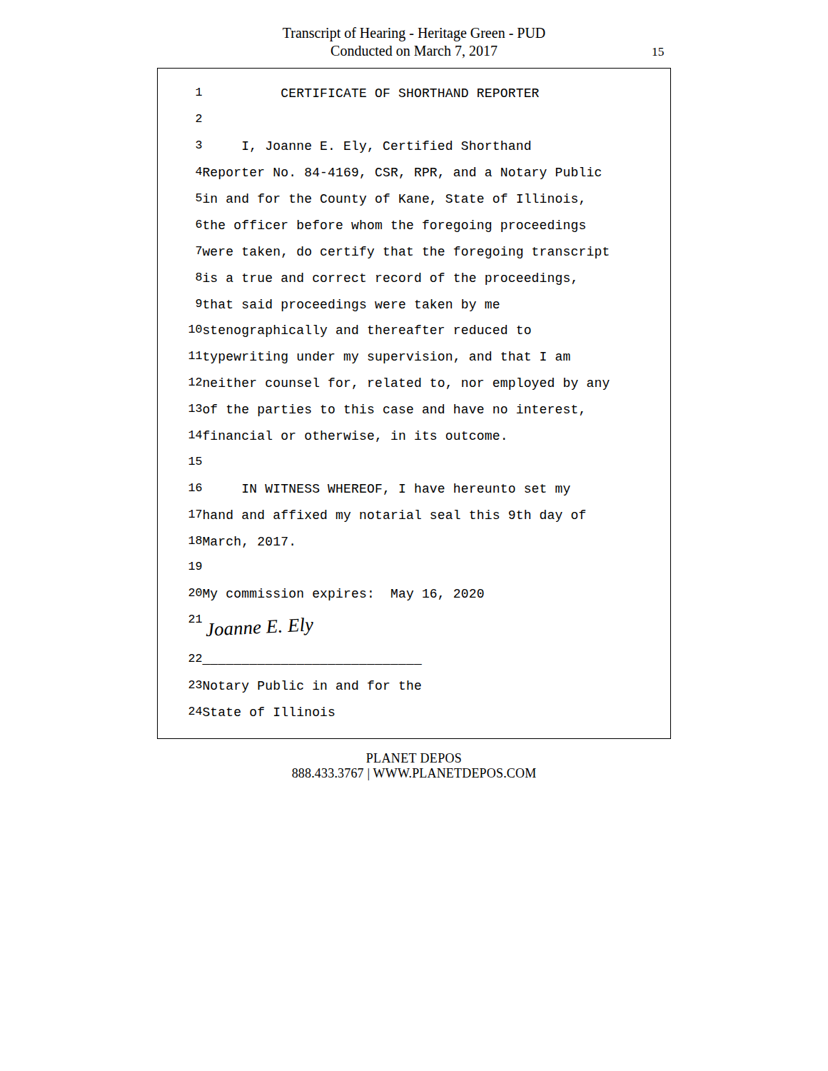Transcript of Hearing - Heritage Green - PUD Conducted on March 7, 2017 15
| 1 | CERTIFICATE OF SHORTHAND REPORTER |
| 2 | |
| 3 | I, Joanne E. Ely, Certified Shorthand |
| 4 | Reporter No. 84-4169, CSR, RPR, and a Notary Public |
| 5 | in and for the County of Kane, State of Illinois, |
| 6 | the officer before whom the foregoing proceedings |
| 7 | were taken, do certify that the foregoing transcript |
| 8 | is a true and correct record of the proceedings, |
| 9 | that said proceedings were taken by me |
| 10 | stenographically and thereafter reduced to |
| 11 | typewriting under my supervision, and that I am |
| 12 | neither counsel for, related to, nor employed by any |
| 13 | of the parties to this case and have no interest, |
| 14 | financial or otherwise, in its outcome. |
| 15 | |
| 16 | IN WITNESS WHEREOF, I have hereunto set my |
| 17 | hand and affixed my notarial seal this 9th day of |
| 18 | March, 2017. |
| 19 | |
| 20 | My commission expires: May 16, 2020 |
| 21 | Joanne E. Ely |
| 22 | ____________________________ |
| 23 | Notary Public in and for the |
| 24 | State of Illinois |
PLANET DEPOS
888.433.3767 | WWW.PLANETDEPOS.COM